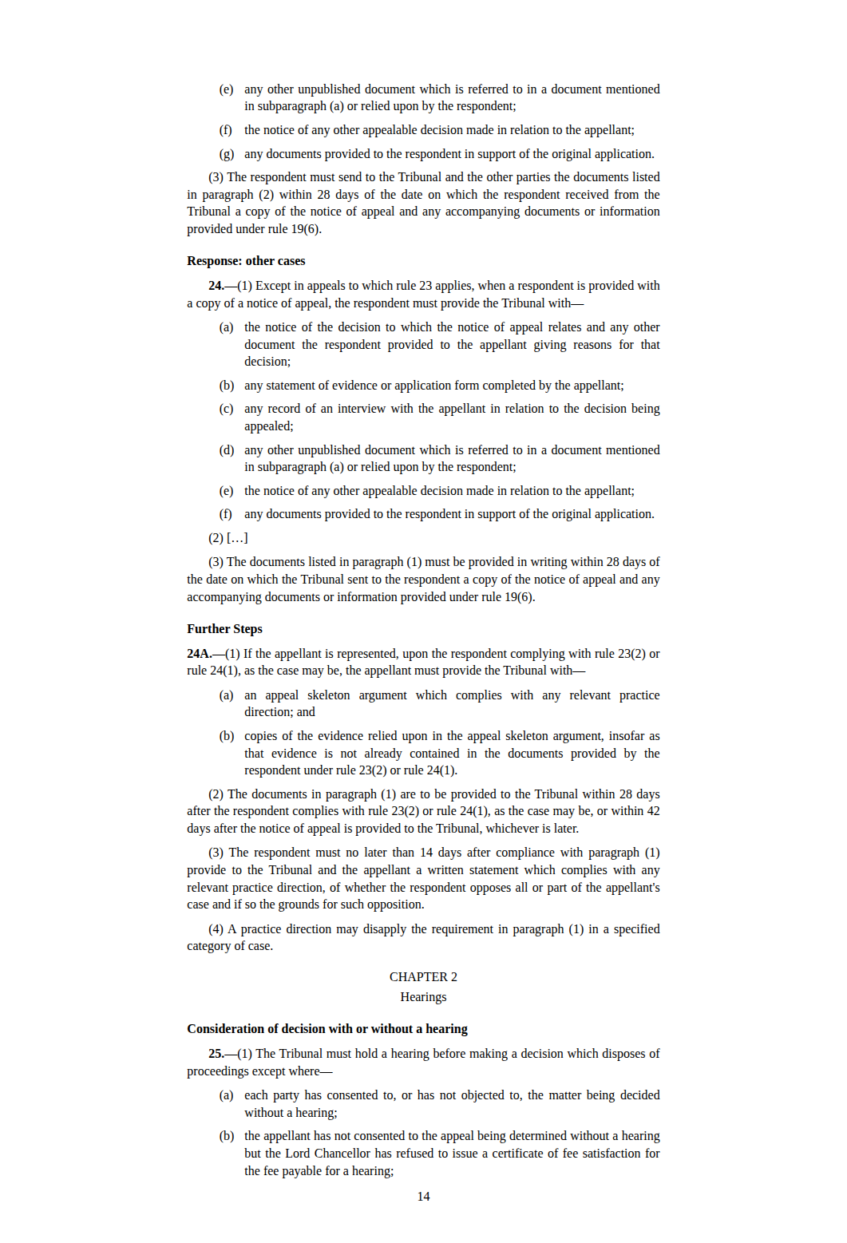(e) any other unpublished document which is referred to in a document mentioned in subparagraph (a) or relied upon by the respondent;
(f) the notice of any other appealable decision made in relation to the appellant;
(g) any documents provided to the respondent in support of the original application.
(3) The respondent must send to the Tribunal and the other parties the documents listed in paragraph (2) within 28 days of the date on which the respondent received from the Tribunal a copy of the notice of appeal and any accompanying documents or information provided under rule 19(6).
Response: other cases
24.—(1) Except in appeals to which rule 23 applies, when a respondent is provided with a copy of a notice of appeal, the respondent must provide the Tribunal with—
(a) the notice of the decision to which the notice of appeal relates and any other document the respondent provided to the appellant giving reasons for that decision;
(b) any statement of evidence or application form completed by the appellant;
(c) any record of an interview with the appellant in relation to the decision being appealed;
(d) any other unpublished document which is referred to in a document mentioned in subparagraph (a) or relied upon by the respondent;
(e) the notice of any other appealable decision made in relation to the appellant;
(f) any documents provided to the respondent in support of the original application.
(2) […]
(3) The documents listed in paragraph (1) must be provided in writing within 28 days of the date on which the Tribunal sent to the respondent a copy of the notice of appeal and any accompanying documents or information provided under rule 19(6).
Further Steps
24A.—(1) If the appellant is represented, upon the respondent complying with rule 23(2) or rule 24(1), as the case may be, the appellant must provide the Tribunal with—
(a) an appeal skeleton argument which complies with any relevant practice direction; and
(b) copies of the evidence relied upon in the appeal skeleton argument, insofar as that evidence is not already contained in the documents provided by the respondent under rule 23(2) or rule 24(1).
(2) The documents in paragraph (1) are to be provided to the Tribunal within 28 days after the respondent complies with rule 23(2) or rule 24(1), as the case may be, or within 42 days after the notice of appeal is provided to the Tribunal, whichever is later.
(3) The respondent must no later than 14 days after compliance with paragraph (1) provide to the Tribunal and the appellant a written statement which complies with any relevant practice direction, of whether the respondent opposes all or part of the appellant's case and if so the grounds for such opposition.
(4) A practice direction may disapply the requirement in paragraph (1) in a specified category of case.
CHAPTER 2
Hearings
Consideration of decision with or without a hearing
25.—(1) The Tribunal must hold a hearing before making a decision which disposes of proceedings except where—
(a) each party has consented to, or has not objected to, the matter being decided without a hearing;
(b) the appellant has not consented to the appeal being determined without a hearing but the Lord Chancellor has refused to issue a certificate of fee satisfaction for the fee payable for a hearing;
14